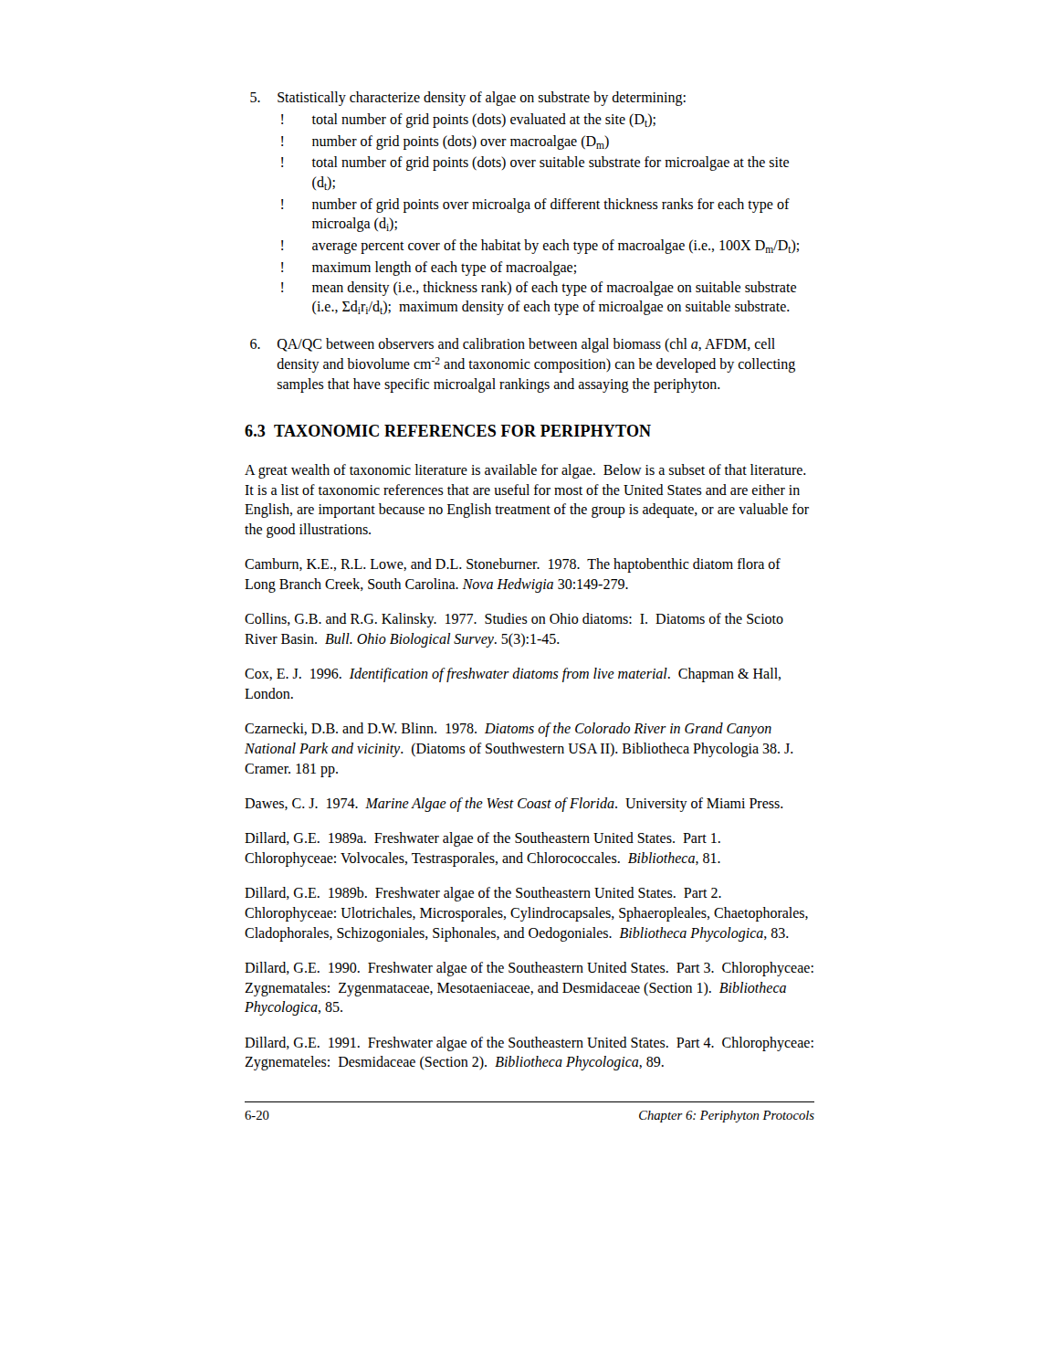5. Statistically characterize density of algae on substrate by determining:
!total number of grid points (dots) evaluated at the site (Dt);
!number of grid points (dots) over macroalgae (Dm)
!total number of grid points (dots) over suitable substrate for microalgae at the site (dt);
!number of grid points over microalga of different thickness ranks for each type of microalga (di);
!average percent cover of the habitat by each type of macroalgae (i.e., 100X Dm/Dt);
!maximum length of each type of macroalgae;
!mean density (i.e., thickness rank) of each type of macroalgae on suitable substrate (i.e., Σdiri/dt); maximum density of each type of microalgae on suitable substrate.
6. QA/QC between observers and calibration between algal biomass (chl a, AFDM, cell density and biovolume cm-2 and taxonomic composition) can be developed by collecting samples that have specific microalgal rankings and assaying the periphyton.
6.3 TAXONOMIC REFERENCES FOR PERIPHYTON
A great wealth of taxonomic literature is available for algae. Below is a subset of that literature. It is a list of taxonomic references that are useful for most of the United States and are either in English, are important because no English treatment of the group is adequate, or are valuable for the good illustrations.
Camburn, K.E., R.L. Lowe, and D.L. Stoneburner. 1978. The haptobenthic diatom flora of Long Branch Creek, South Carolina. Nova Hedwigia 30:149-279.
Collins, G.B. and R.G. Kalinsky. 1977. Studies on Ohio diatoms: I. Diatoms of the Scioto River Basin. Bull. Ohio Biological Survey. 5(3):1-45.
Cox, E. J. 1996. Identification of freshwater diatoms from live material. Chapman & Hall, London.
Czarnecki, D.B. and D.W. Blinn. 1978. Diatoms of the Colorado River in Grand Canyon National Park and vicinity. (Diatoms of Southwestern USA II). Bibliotheca Phycologia 38. J. Cramer. 181 pp.
Dawes, C. J. 1974. Marine Algae of the West Coast of Florida. University of Miami Press.
Dillard, G.E. 1989a. Freshwater algae of the Southeastern United States. Part 1. Chlorophyceae: Volvocales, Testrasporales, and Chlorococcales. Bibliotheca, 81.
Dillard, G.E. 1989b. Freshwater algae of the Southeastern United States. Part 2. Chlorophyceae: Ulotrichales, Microsporales, Cylindrocapsales, Sphaeropleales, Chaetophorales, Cladophorales, Schizogoniales, Siphonales, and Oedogoniales. Bibliotheca Phycologica, 83.
Dillard, G.E. 1990. Freshwater algae of the Southeastern United States. Part 3. Chlorophyceae: Zygnematales: Zygenmataceae, Mesotaeniaceae, and Desmidaceae (Section 1). Bibliotheca Phycologica, 85.
Dillard, G.E. 1991. Freshwater algae of the Southeastern United States. Part 4. Chlorophyceae: Zygnemateles: Desmidaceae (Section 2). Bibliotheca Phycologica, 89.
6-20 Chapter 6: Periphyton Protocols